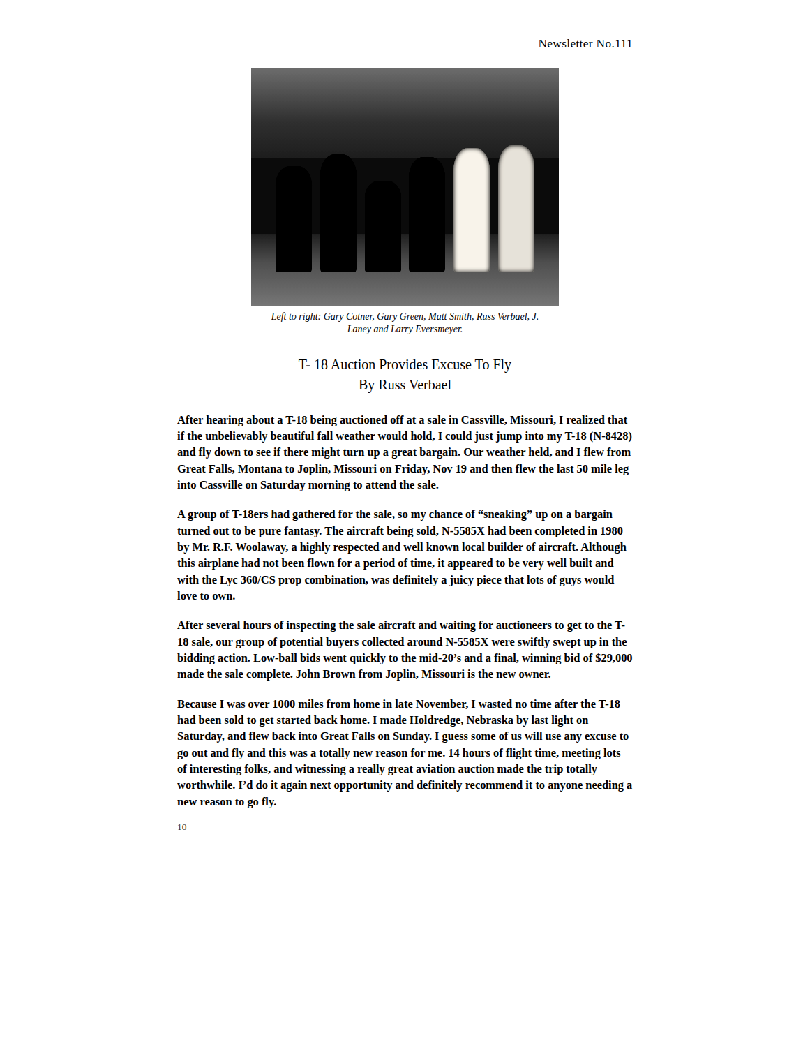Newsletter No.111
Left to right: Gary Cotner, Gary Green, Matt Smith, Russ Verbael, J.
Laney and Larry Eversmeyer.
T- 18 Auction Provides Excuse To Fly
By Russ Verbael
After hearing about a T-18 being auctioned off at a sale in Cassville, Missouri, I realized that if the unbelievably beautiful fall weather would hold, I could just jump into my T-18 (N-8428) and fly down to see if there might turn up a great bargain. Our weather held, and I flew from Great Falls, Montana to Joplin, Missouri on Friday, Nov 19 and then flew the last 50 mile leg into Cassville on Saturday morning to attend the sale.
A group of T-18ers had gathered for the sale, so my chance of “sneaking” up on a bargain turned out to be pure fantasy. The aircraft being sold, N-5585X had been completed in 1980 by Mr. R.F. Woolaway, a highly respected and well known local builder of aircraft. Although this airplane had not been flown for a period of time, it appeared to be very well built and with the Lyc 360/CS prop combination, was definitely a juicy piece that lots of guys would love to own.
After several hours of inspecting the sale aircraft and waiting for auctioneers to get to the T- 18 sale, our group of potential buyers collected around N-5585X were swiftly swept up in the bidding action. Low-ball bids went quickly to the mid-20’s and a final, winning bid of $29,000 made the sale complete. John Brown from Joplin, Missouri is the new owner.
Because I was over 1000 miles from home in late November, I wasted no time after the T-18 had been sold to get started back home. I made Holdredge, Nebraska by last light on Saturday, and flew back into Great Falls on Sunday. I guess some of us will use any excuse to go out and fly and this was a totally new reason for me. 14 hours of flight time, meeting lots of interesting folks, and witnessing a really great aviation auction made the trip totally worthwhile. I’d do it again next opportunity and definitely recommend it to anyone needing a new reason to go fly.
10